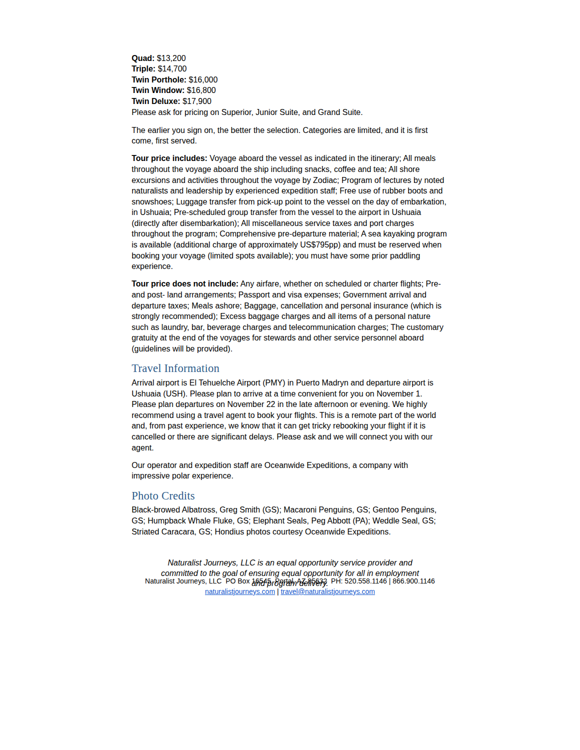Quad: $13,200
Triple: $14,700
Twin Porthole: $16,000
Twin Window: $16,800
Twin Deluxe: $17,900
Please ask for pricing on Superior, Junior Suite, and Grand Suite.
The earlier you sign on, the better the selection. Categories are limited, and it is first come, first served.
Tour price includes: Voyage aboard the vessel as indicated in the itinerary; All meals throughout the voyage aboard the ship including snacks, coffee and tea; All shore excursions and activities throughout the voyage by Zodiac; Program of lectures by noted naturalists and leadership by experienced expedition staff; Free use of rubber boots and snowshoes; Luggage transfer from pick-up point to the vessel on the day of embarkation, in Ushuaia; Pre-scheduled group transfer from the vessel to the airport in Ushuaia (directly after disembarkation); All miscellaneous service taxes and port charges throughout the program; Comprehensive pre-departure material; A sea kayaking program is available (additional charge of approximately US$795pp) and must be reserved when booking your voyage (limited spots available); you must have some prior paddling experience.
Tour price does not include: Any airfare, whether on scheduled or charter flights; Pre- and post- land arrangements; Passport and visa expenses; Government arrival and departure taxes; Meals ashore; Baggage, cancellation and personal insurance (which is strongly recommended); Excess baggage charges and all items of a personal nature such as laundry, bar, beverage charges and telecommunication charges; The customary gratuity at the end of the voyages for stewards and other service personnel aboard (guidelines will be provided).
Travel Information
Arrival airport is El Tehuelche Airport (PMY) in Puerto Madryn and departure airport is Ushuaia (USH). Please plan to arrive at a time convenient for you on November 1. Please plan departures on November 22 in the late afternoon or evening. We highly recommend using a travel agent to book your flights. This is a remote part of the world and, from past experience, we know that it can get tricky rebooking your flight if it is cancelled or there are significant delays. Please ask and we will connect you with our agent.
Our operator and expedition staff are Oceanwide Expeditions, a company with impressive polar experience.
Photo Credits
Black-browed Albatross, Greg Smith (GS); Macaroni Penguins, GS; Gentoo Penguins, GS; Humpback Whale Fluke, GS; Elephant Seals, Peg Abbott (PA); Weddle Seal, GS; Striated Caracara, GS; Hondius photos courtesy Oceanwide Expeditions.
Naturalist Journeys, LLC is an equal opportunity service provider and committed to the goal of ensuring equal opportunity for all in employment and program delivery.
Naturalist Journeys, LLC PO Box 16545 Portal, AZ 85632 PH: 520.558.1146 | 866.900.1146
naturalistjourneys.com | travel@naturalistjourneys.com